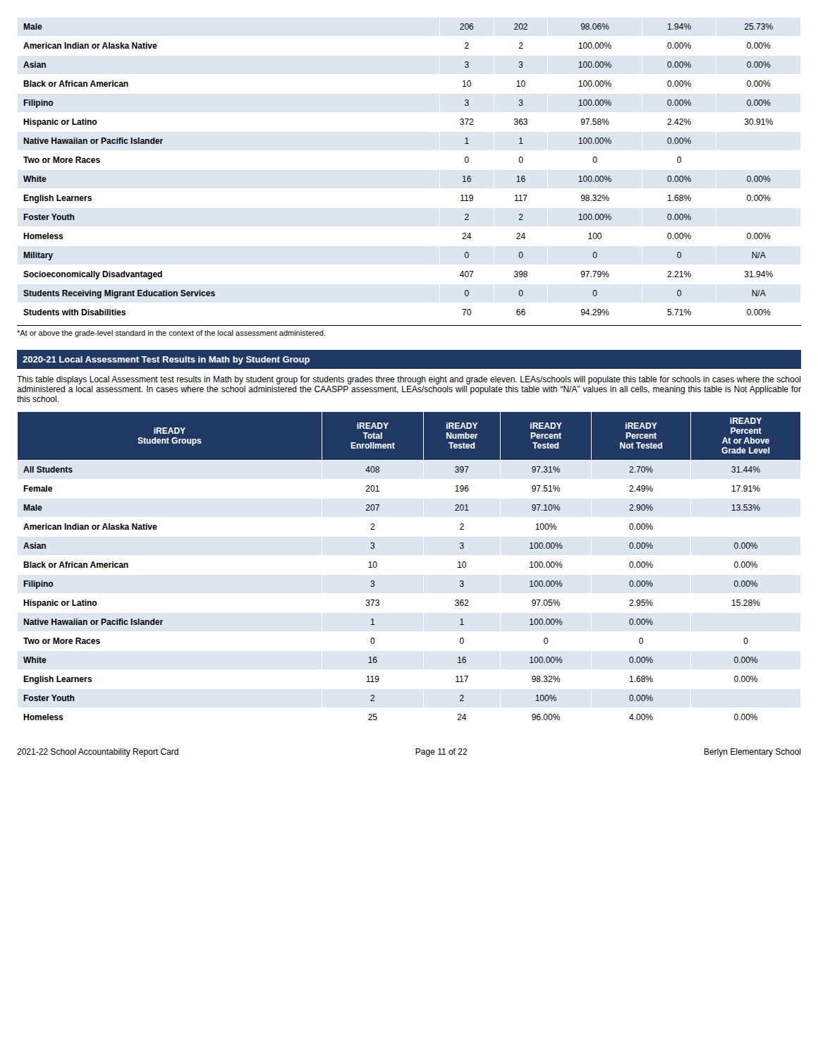| Male | 206 | 202 | 98.06% | 1.94% | 25.73% |
| American Indian or Alaska Native | 2 | 2 | 100.00% | 0.00% | 0.00% |
| Asian | 3 | 3 | 100.00% | 0.00% | 0.00% |
| Black or African American | 10 | 10 | 100.00% | 0.00% | 0.00% |
| Filipino | 3 | 3 | 100.00% | 0.00% | 0.00% |
| Hispanic or Latino | 372 | 363 | 97.58% | 2.42% | 30.91% |
| Native Hawaiian or Pacific Islander | 1 | 1 | 100.00% | 0.00% | |
| Two or More Races | 0 | 0 | 0 | 0 | |
| White | 16 | 16 | 100.00% | 0.00% | 0.00% |
| English Learners | 119 | 117 | 98.32% | 1.68% | 0.00% |
| Foster Youth | 2 | 2 | 100.00% | 0.00% | |
| Homeless | 24 | 24 | 100 | 0.00% | 0.00% |
| Military | 0 | 0 | 0 | 0 | N/A |
| Socioeconomically Disadvantaged | 407 | 398 | 97.79% | 2.21% | 31.94% |
| Students Receiving Migrant Education Services | 0 | 0 | 0 | 0 | N/A |
| Students with Disabilities | 70 | 66 | 94.29% | 5.71% | 0.00% |
*At or above the grade-level standard in the context of the local assessment administered.
2020-21 Local Assessment Test Results in Math by Student Group
This table displays Local Assessment test results in Math by student group for students grades three through eight and grade eleven. LEAs/schools will populate this table for schools in cases where the school administered a local assessment. In cases where the school administered the CAASPP assessment, LEAs/schools will populate this table with “N/A” values in all cells, meaning this table is Not Applicable for this school.
| iREADY Student Groups | iREADY Total Enrollment | iREADY Number Tested | iREADY Percent Tested | iREADY Percent Not Tested | iREADY Percent At or Above Grade Level |
| --- | --- | --- | --- | --- | --- |
| All Students | 408 | 397 | 97.31% | 2.70% | 31.44% |
| Female | 201 | 196 | 97.51% | 2.49% | 17.91% |
| Male | 207 | 201 | 97.10% | 2.90% | 13.53% |
| American Indian or Alaska Native | 2 | 2 | 100% | 0.00% | |
| Asian | 3 | 3 | 100.00% | 0.00% | 0.00% |
| Black or African American | 10 | 10 | 100.00% | 0.00% | 0.00% |
| Filipino | 3 | 3 | 100.00% | 0.00% | 0.00% |
| Hispanic or Latino | 373 | 362 | 97.05% | 2.95% | 15.28% |
| Native Hawaiian or Pacific Islander | 1 | 1 | 100.00% | 0.00% | |
| Two or More Races | 0 | 0 | 0 | 0 | 0 |
| White | 16 | 16 | 100.00% | 0.00% | 0.00% |
| English Learners | 119 | 117 | 98.32% | 1.68% | 0.00% |
| Foster Youth | 2 | 2 | 100% | 0.00% | |
| Homeless | 25 | 24 | 96.00% | 4.00% | 0.00% |
2021-22 School Accountability Report Card
Page 11 of 22
Berlyn Elementary School